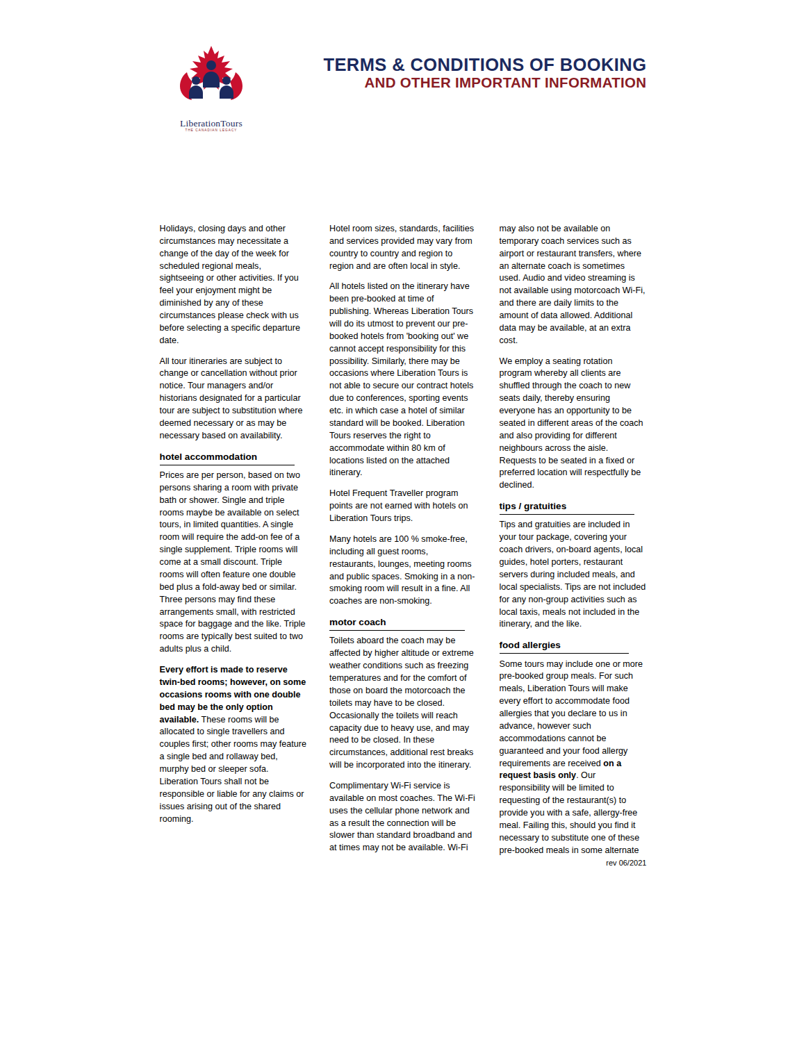Liberation Tours
The Canadian Legacy
Terms & Conditions of Booking
and other important information
Holidays, closing days and other circumstances may necessitate a change of the day of the week for scheduled regional meals, sightseeing or other activities. If you feel your enjoyment might be diminished by any of these circumstances please check with us before selecting a specific departure date.
All tour itineraries are subject to change or cancellation without prior notice. Tour managers and/or historians designated for a particular tour are subject to substitution where deemed necessary or as may be necessary based on availability.
hotel accommodation
Prices are per person, based on two persons sharing a room with private bath or shower. Single and triple rooms maybe be available on select tours, in limited quantities. A single room will require the add-on fee of a single supplement. Triple rooms will come at a small discount. Triple rooms will often feature one double bed plus a fold-away bed or similar. Three persons may find these arrangements small, with restricted space for baggage and the like. Triple rooms are typically best suited to two adults plus a child.
Every effort is made to reserve twin-bed rooms; however, on some occasions rooms with one double bed may be the only option available. These rooms will be allocated to single travellers and couples first; other rooms may feature a single bed and rollaway bed, murphy bed or sleeper sofa. Liberation Tours shall not be responsible or liable for any claims or issues arising out of the shared rooming.
Hotel room sizes, standards, facilities and services provided may vary from country to country and region to region and are often local in style.
All hotels listed on the itinerary have been pre-booked at time of publishing. Whereas Liberation Tours will do its utmost to prevent our pre-booked hotels from 'booking out' we cannot accept responsibility for this possibility. Similarly, there may be occasions where Liberation Tours is not able to secure our contract hotels due to conferences, sporting events etc. in which case a hotel of similar standard will be booked. Liberation Tours reserves the right to accommodate within 80 km of locations listed on the attached itinerary.
Hotel Frequent Traveller program points are not earned with hotels on Liberation Tours trips.
Many hotels are 100 % smoke-free, including all guest rooms, restaurants, lounges, meeting rooms and public spaces. Smoking in a non-smoking room will result in a fine. All coaches are non-smoking.
motor coach
Toilets aboard the coach may be affected by higher altitude or extreme weather conditions such as freezing temperatures and for the comfort of those on board the motorcoach the toilets may have to be closed. Occasionally the toilets will reach capacity due to heavy use, and may need to be closed. In these circumstances, additional rest breaks will be incorporated into the itinerary.
Complimentary Wi-Fi service is available on most coaches. The Wi-Fi uses the cellular phone network and as a result the connection will be slower than standard broadband and at times may not be available. Wi-Fi may also not be available on temporary coach services such as airport or restaurant transfers, where an alternate coach is sometimes used. Audio and video streaming is not available using motorcoach Wi-Fi, and there are daily limits to the amount of data allowed. Additional data may be available, at an extra cost.
We employ a seating rotation program whereby all clients are shuffled through the coach to new seats daily, thereby ensuring everyone has an opportunity to be seated in different areas of the coach and also providing for different neighbours across the aisle. Requests to be seated in a fixed or preferred location will respectfully be declined.
tips / gratuities
Tips and gratuities are included in your tour package, covering your coach drivers, on-board agents, local guides, hotel porters, restaurant servers during included meals, and local specialists. Tips are not included for any non-group activities such as local taxis, meals not included in the itinerary, and the like.
food allergies
Some tours may include one or more pre-booked group meals. For such meals, Liberation Tours will make every effort to accommodate food allergies that you declare to us in advance, however such accommodations cannot be guaranteed and your food allergy requirements are received on a request basis only. Our responsibility will be limited to requesting of the restaurant(s) to provide you with a safe, allergy-free meal. Failing this, should you find it necessary to substitute one of these pre-booked meals in some alternate
rev 06/2021